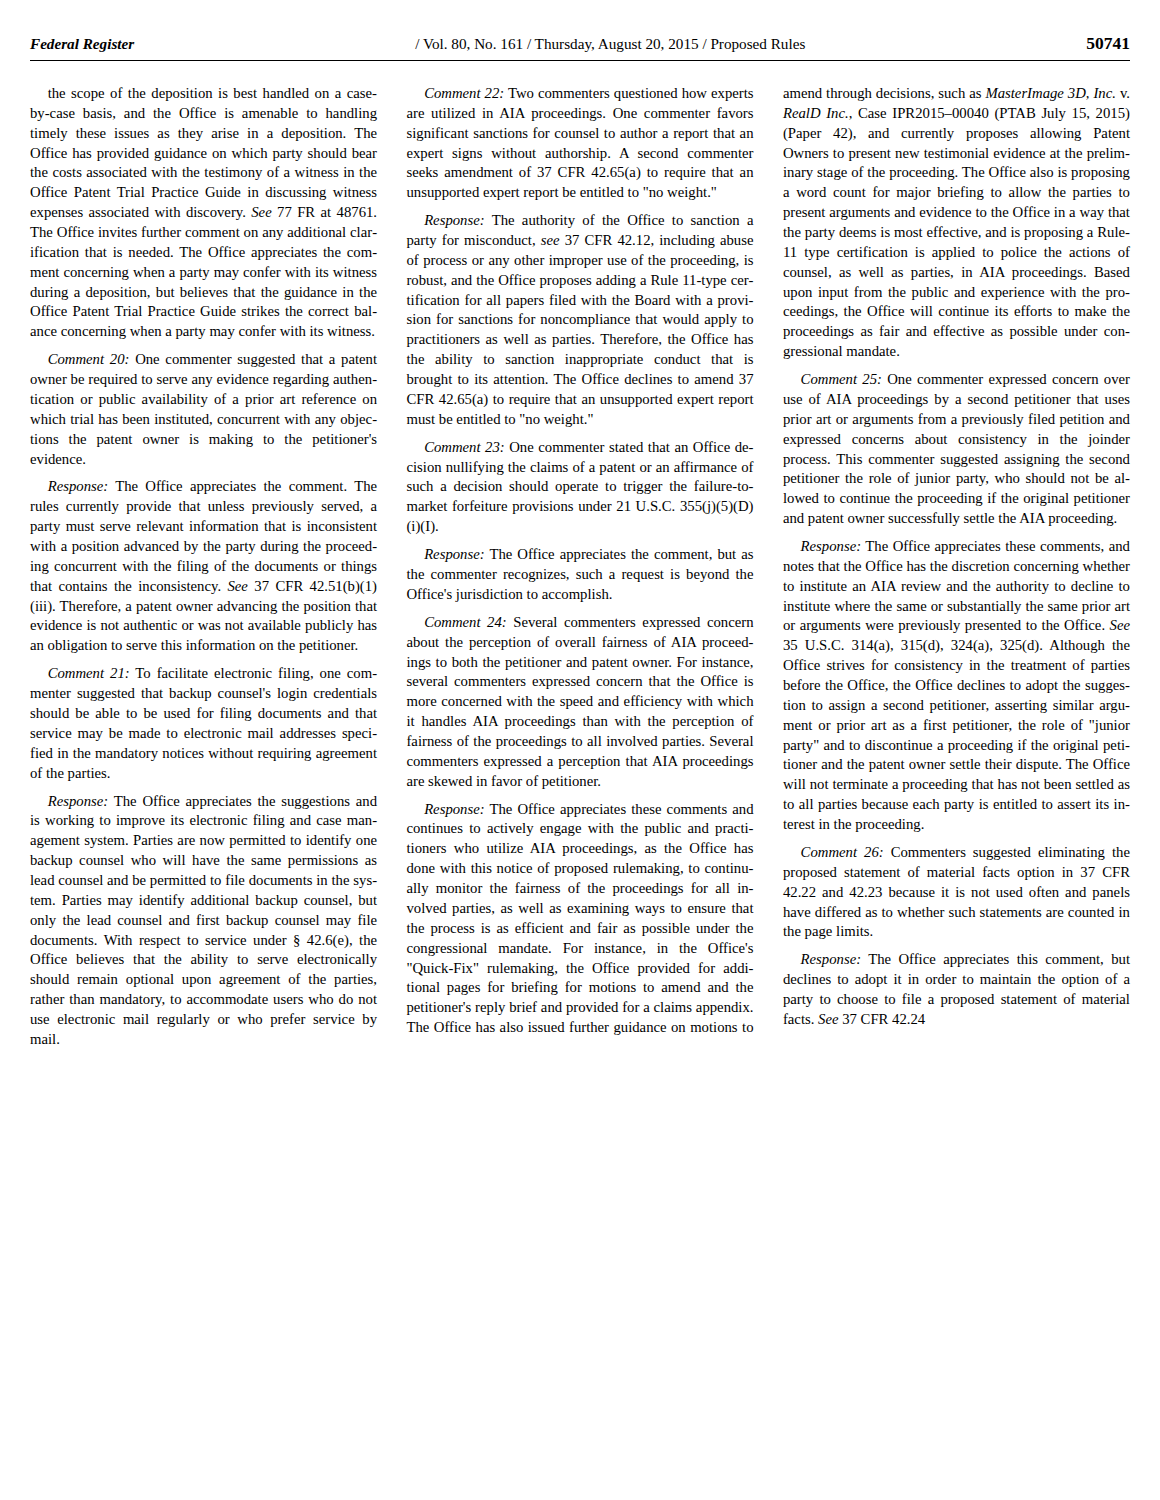Federal Register
/ Vol. 80, No. 161 / Thursday, August 20, 2015 / Proposed Rules
50741
the scope of the deposition is best handled on a case-by-case basis, and the Office is amenable to handling timely these issues as they arise in a deposition. The Office has provided guidance on which party should bear the costs associated with the testimony of a witness in the Office Patent Trial Practice Guide in discussing witness expenses associated with discovery. See 77 FR at 48761. The Office invites further comment on any additional clarification that is needed. The Office appreciates the comment concerning when a party may confer with its witness during a deposition, but believes that the guidance in the Office Patent Trial Practice Guide strikes the correct balance concerning when a party may confer with its witness.
Comment 20: One commenter suggested that a patent owner be required to serve any evidence regarding authentication or public availability of a prior art reference on which trial has been instituted, concurrent with any objections the patent owner is making to the petitioner's evidence.
Response: The Office appreciates the comment. The rules currently provide that unless previously served, a party must serve relevant information that is inconsistent with a position advanced by the party during the proceeding concurrent with the filing of the documents or things that contains the inconsistency. See 37 CFR 42.51(b)(1)(iii). Therefore, a patent owner advancing the position that evidence is not authentic or was not available publicly has an obligation to serve this information on the petitioner.
Comment 21: To facilitate electronic filing, one commenter suggested that backup counsel's login credentials should be able to be used for filing documents and that service may be made to electronic mail addresses specified in the mandatory notices without requiring agreement of the parties.
Response: The Office appreciates the suggestions and is working to improve its electronic filing and case management system. Parties are now permitted to identify one backup counsel who will have the same permissions as lead counsel and be permitted to file documents in the system. Parties may identify additional backup counsel, but only the lead counsel and first backup counsel may file documents. With respect to service under § 42.6(e), the Office believes that the ability to serve electronically should remain optional upon agreement of the parties, rather than mandatory, to accommodate users who do not use electronic mail regularly or who prefer service by mail.
Comment 22: Two commenters questioned how experts are utilized in AIA proceedings. One commenter favors significant sanctions for counsel to author a report that an expert signs without authorship. A second commenter seeks amendment of 37 CFR 42.65(a) to require that an unsupported expert report be entitled to "no weight."
Response: The authority of the Office to sanction a party for misconduct, see 37 CFR 42.12, including abuse of process or any other improper use of the proceeding, is robust, and the Office proposes adding a Rule 11-type certification for all papers filed with the Board with a provision for sanctions for noncompliance that would apply to practitioners as well as parties. Therefore, the Office has the ability to sanction inappropriate conduct that is brought to its attention. The Office declines to amend 37 CFR 42.65(a) to require that an unsupported expert report must be entitled to "no weight."
Comment 23: One commenter stated that an Office decision nullifying the claims of a patent or an affirmance of such a decision should operate to trigger the failure-to-market forfeiture provisions under 21 U.S.C. 355(j)(5)(D)(i)(I).
Response: The Office appreciates the comment, but as the commenter recognizes, such a request is beyond the Office's jurisdiction to accomplish.
Comment 24: Several commenters expressed concern about the perception of overall fairness of AIA proceedings to both the petitioner and patent owner. For instance, several commenters expressed concern that the Office is more concerned with the speed and efficiency with which it handles AIA proceedings than with the perception of fairness of the proceedings to all involved parties. Several commenters expressed a perception that AIA proceedings are skewed in favor of petitioner.
Response: The Office appreciates these comments and continues to actively engage with the public and practitioners who utilize AIA proceedings, as the Office has done with this notice of proposed rulemaking, to continually monitor the fairness of the proceedings for all involved parties, as well as examining ways to ensure that the process is as efficient and fair as possible under the congressional mandate. For instance, in the Office's "Quick-Fix" rulemaking, the Office provided for additional pages for briefing for motions to amend and the petitioner's reply brief and provided for a claims appendix. The Office has also issued further guidance on motions to amend through decisions, such as MasterImage 3D, Inc. v. RealD Inc., Case IPR2015–00040 (PTAB July 15, 2015) (Paper 42), and currently proposes allowing Patent Owners to present new testimonial evidence at the preliminary stage of the proceeding. The Office also is proposing a word count for major briefing to allow the parties to present arguments and evidence to the Office in a way that the party deems is most effective, and is proposing a Rule-11 type certification is applied to police the actions of counsel, as well as parties, in AIA proceedings. Based upon input from the public and experience with the proceedings, the Office will continue its efforts to make the proceedings as fair and effective as possible under congressional mandate.
Comment 25: One commenter expressed concern over use of AIA proceedings by a second petitioner that uses prior art or arguments from a previously filed petition and expressed concerns about consistency in the joinder process. This commenter suggested assigning the second petitioner the role of junior party, who should not be allowed to continue the proceeding if the original petitioner and patent owner successfully settle the AIA proceeding.
Response: The Office appreciates these comments, and notes that the Office has the discretion concerning whether to institute an AIA review and the authority to decline to institute where the same or substantially the same prior art or arguments were previously presented to the Office. See 35 U.S.C. 314(a), 315(d), 324(a), 325(d). Although the Office strives for consistency in the treatment of parties before the Office, the Office declines to adopt the suggestion to assign a second petitioner, asserting similar argument or prior art as a first petitioner, the role of "junior party" and to discontinue a proceeding if the original petitioner and the patent owner settle their dispute. The Office will not terminate a proceeding that has not been settled as to all parties because each party is entitled to assert its interest in the proceeding.
Comment 26: Commenters suggested eliminating the proposed statement of material facts option in 37 CFR 42.22 and 42.23 because it is not used often and panels have differed as to whether such statements are counted in the page limits.
Response: The Office appreciates this comment, but declines to adopt it in order to maintain the option of a party to choose to file a proposed statement of material facts. See 37 CFR 42.24